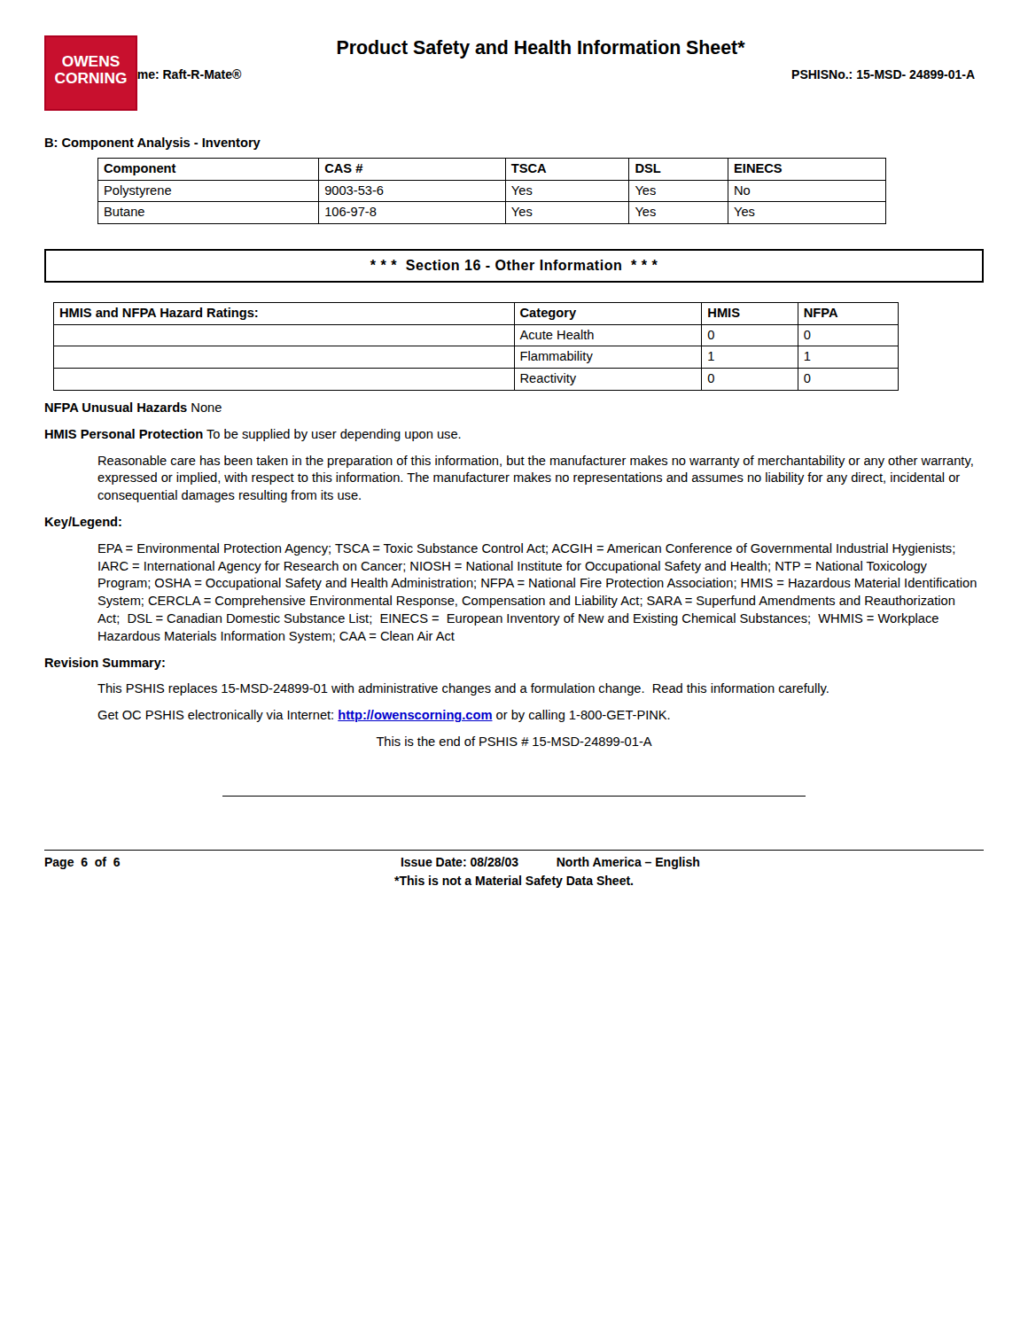OWENS
CORNING
Product Safety and Health Information Sheet*
Material Name: Raft-R-Mate® PSHISNo.: 15-MSD- 24899-01-A
B: Component Analysis - Inventory
| Component | CAS # | TSCA | DSL | EINECS |
| --- | --- | --- | --- | --- |
| Polystyrene | 9003-53-6 | Yes | Yes | No |
| Butane | 106-97-8 | Yes | Yes | Yes |
* * * Section 16 - Other Information * * *
| HMIS and NFPA Hazard Ratings: | Category | HMIS | NFPA |
| --- | --- | --- | --- |
| | Acute Health | 0 | 0 |
| | Flammability | 1 | 1 |
| | Reactivity | 0 | 0 |
NFPA Unusual Hazards None
HMIS Personal Protection To be supplied by user depending upon use.
Reasonable care has been taken in the preparation of this information, but the manufacturer makes no warranty of merchantability or any other warranty, expressed or implied, with respect to this information. The manufacturer makes no representations and assumes no liability for any direct, incidental or consequential damages resulting from its use.
Key/Legend:
EPA = Environmental Protection Agency; TSCA = Toxic Substance Control Act; ACGIH = American Conference of Governmental Industrial Hygienists; IARC = International Agency for Research on Cancer; NIOSH = National Institute for Occupational Safety and Health; NTP = National Toxicology Program; OSHA = Occupational Safety and Health Administration; NFPA = National Fire Protection Association; HMIS = Hazardous Material Identification System; CERCLA = Comprehensive Environmental Response, Compensation and Liability Act; SARA = Superfund Amendments and Reauthorization Act; DSL = Canadian Domestic Substance List; EINECS = European Inventory of New and Existing Chemical Substances; WHMIS = Workplace Hazardous Materials Information System; CAA = Clean Air Act
Revision Summary:
This PSHIS replaces 15-MSD-24899-01 with administrative changes and a formulation change. Read this information carefully.
Get OC PSHIS electronically via Internet: http://owenscorning.com or by calling 1-800-GET-PINK.
This is the end of PSHIS # 15-MSD-24899-01-A
Page 6 of 6 Issue Date: 08/28/03 North America – English
*This is not a Material Safety Data Sheet.